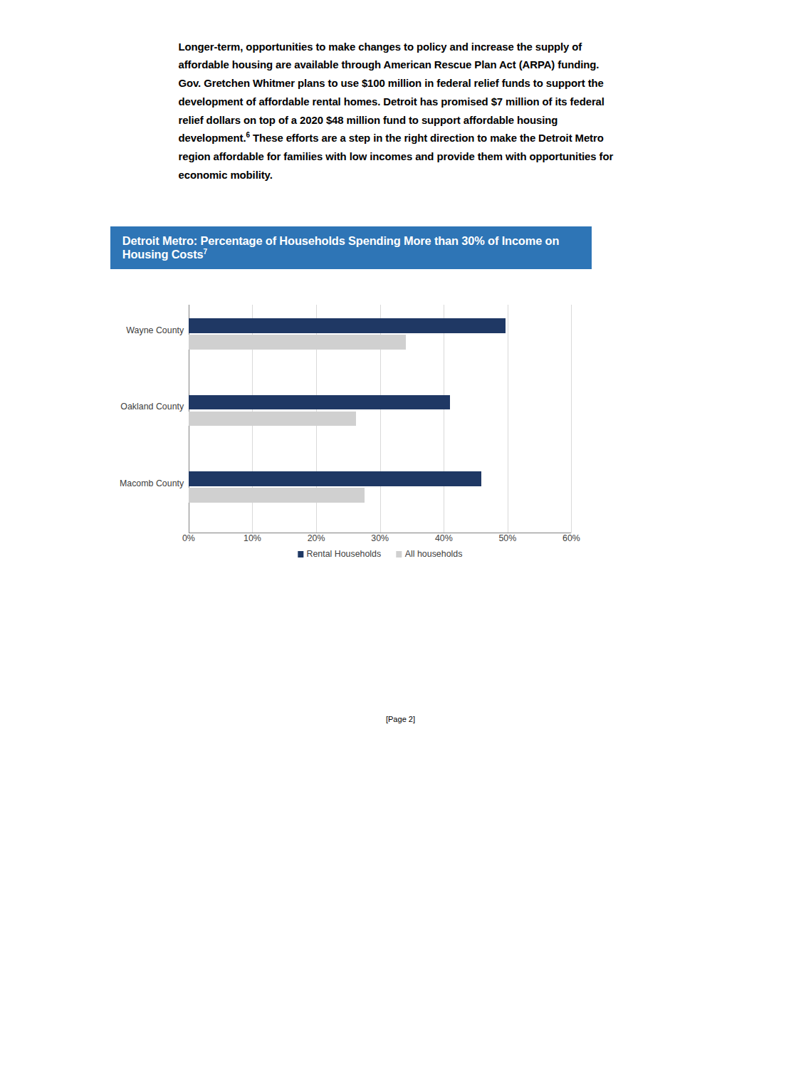Longer-term, opportunities to make changes to policy and increase the supply of affordable housing are available through American Rescue Plan Act (ARPA) funding. Gov. Gretchen Whitmer plans to use $100 million in federal relief funds to support the development of affordable rental homes. Detroit has promised $7 million of its federal relief dollars on top of a 2020 $48 million fund to support affordable housing development.6 These efforts are a step in the right direction to make the Detroit Metro region affordable for families with low incomes and provide them with opportunities for economic mobility.
Detroit Metro: Percentage of Households Spending More than 30% of Income on Housing Costs7
Wayne County
Oakland County
Macomb County
0%
10%
20%
30%
40%
50%
60%
Rental Households
All households
[Page 2]